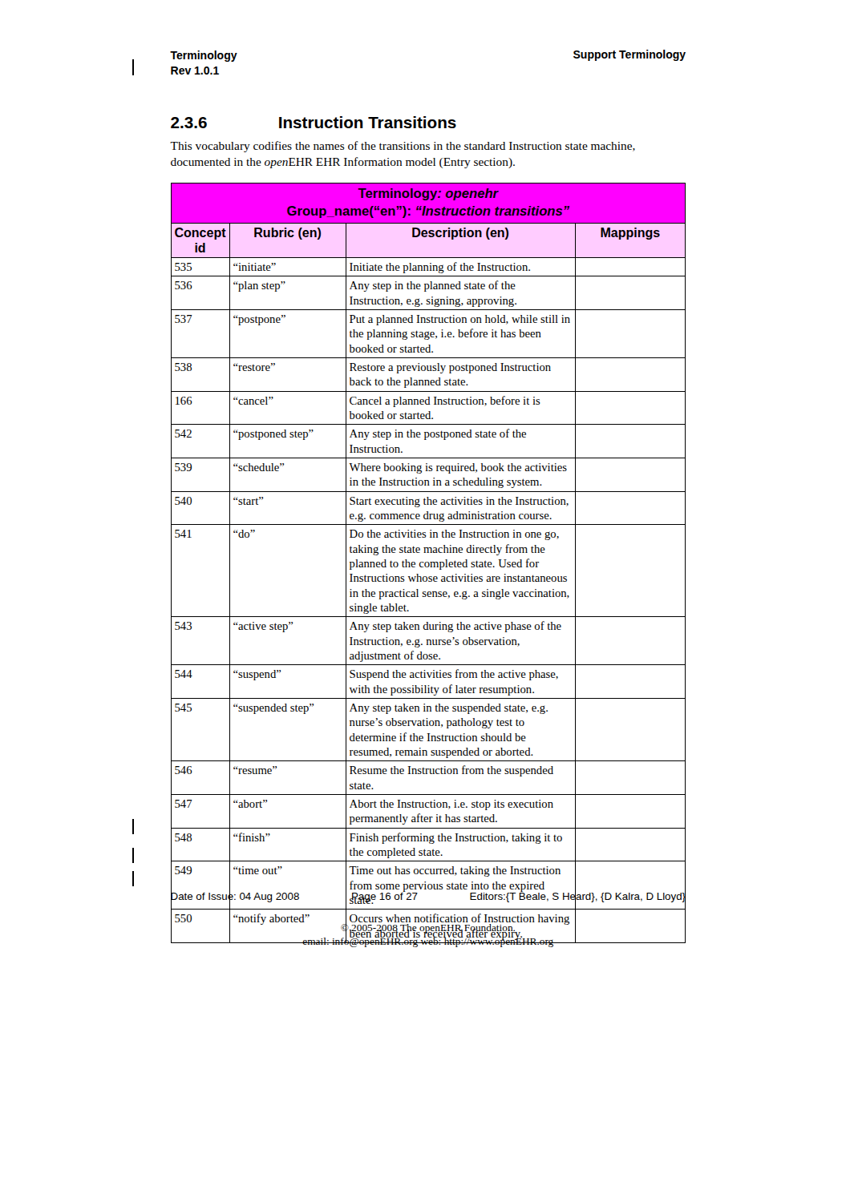Terminology
Rev 1.0.1
Support Terminology
2.3.6 Instruction Transitions
This vocabulary codifies the names of the transitions in the standard Instruction state machine, documented in the open EHR EHR Information model (Entry section).
| Terminology : openehr Group_name(“en”): “Instruction transitions” |
| Concept id | Rubric (en) | Description (en) | Mappings |
| 535 | “initiate” | Initiate the planning of the Instruction. | |
| 536 | “plan step” | Any step in the planned state of the Instruction, e.g. signing, approving. | |
| 537 | “postpone” | Put a planned Instruction on hold, while still in the planning stage, i.e. before it has been booked or started. | |
| 538 | “restore” | Restore a previously postponed Instruction back to the planned state. | |
| 166 | “cancel” | Cancel a planned Instruction, before it is booked or started. | |
| 542 | “postponed step” | Any step in the postponed state of the Instruction. | |
| 539 | “schedule” | Where booking is required, book the activities in the Instruction in a scheduling system. | |
| 540 | “start” | Start executing the activities in the Instruction, e.g. commence drug administration course. | |
| 541 | “do” | Do the activities in the Instruction in one go, taking the state machine directly from the planned to the completed state. Used for Instructions whose activities are instantaneous in the practical sense, e.g. a single vaccination, single tablet. | |
| 543 | “active step” | Any step taken during the active phase of the Instruction, e.g. nurse’s observation, adjustment of dose. | |
| 544 | “suspend” | Suspend the activities from the active phase, with the possibility of later resumption. | |
| 545 | “suspended step” | Any step taken in the suspended state, e.g. nurse’s observation, pathology test to determine if the Instruction should be resumed, remain suspended or aborted. | |
| 546 | “resume” | Resume the Instruction from the suspended state. | |
| 547 | “abort” | Abort the Instruction, i.e. stop its execution permanently after it has started. | |
| 548 | “finish” | Finish performing the Instruction, taking it to the completed state. | |
| 549 | “time out” | Time out has occurred, taking the Instruction from some pervious state into the expired state. | |
| 550 | “notify aborted” | Occurs when notification of Instruction having been aborted is received after expiry. | |
Date of Issue: 04 Aug 2008
Page 16 of 27
Editors:{T Beale, S Heard}, {D Kalra, D Lloyd}
© 2005-2008 The openEHR Foundation.
email: info@openEHR.org web: http://www.openEHR.org